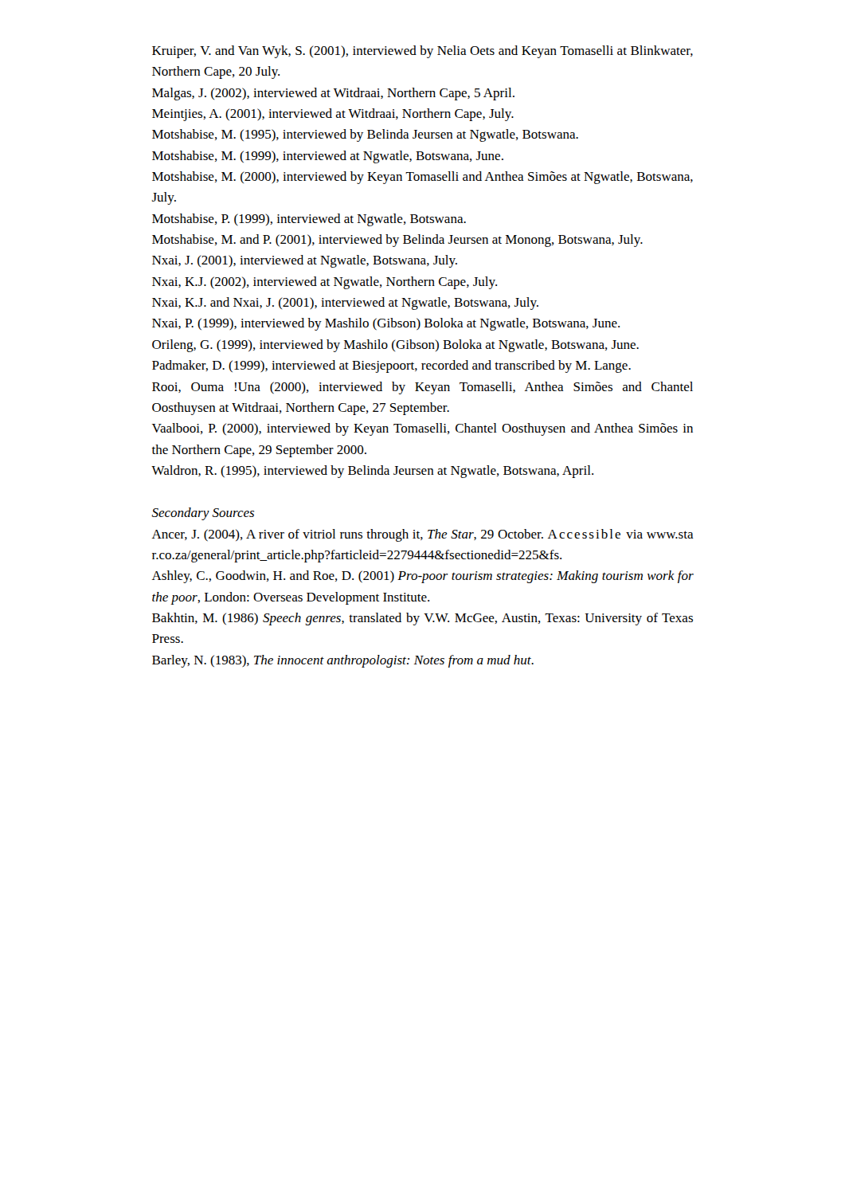Kruiper, V. and Van Wyk, S. (2001), interviewed by Nelia Oets and Keyan Tomaselli at Blinkwater, Northern Cape, 20 July.
Malgas, J. (2002), interviewed at Witdraai, Northern Cape, 5 April.
Meintjies, A. (2001), interviewed at Witdraai, Northern Cape, July.
Motshabise, M. (1995), interviewed by Belinda Jeursen at Ngwatle, Botswana.
Motshabise, M. (1999), interviewed at Ngwatle, Botswana, June.
Motshabise, M. (2000), interviewed by Keyan Tomaselli and Anthea Simões at Ngwatle, Botswana, July.
Motshabise, P. (1999), interviewed at Ngwatle, Botswana.
Motshabise, M. and P. (2001), interviewed by Belinda Jeursen at Monong, Botswana, July.
Nxai, J. (2001), interviewed at Ngwatle, Botswana, July.
Nxai, K.J. (2002), interviewed at Ngwatle, Northern Cape, July.
Nxai, K.J. and Nxai, J. (2001), interviewed at Ngwatle, Botswana, July.
Nxai, P. (1999), interviewed by Mashilo (Gibson) Boloka at Ngwatle, Botswana, June.
Orileng, G. (1999), interviewed by Mashilo (Gibson) Boloka at Ngwatle, Botswana, June.
Padmaker, D. (1999), interviewed at Biesjepoort, recorded and transcribed by M. Lange.
Rooi, Ouma !Una (2000), interviewed by Keyan Tomaselli, Anthea Simões and Chantel Oosthuysen at Witdraai, Northern Cape, 27 September.
Vaalbooi, P. (2000), interviewed by Keyan Tomaselli, Chantel Oosthuysen and Anthea Simões in the Northern Cape, 29 September 2000.
Waldron, R. (1995), interviewed by Belinda Jeursen at Ngwatle, Botswana, April.
Secondary Sources
Ancer, J. (2004), A river of vitriol runs through it, The Star, 29 October. Accessible via www.star.co.za/general/print_article.php?farticleid=2279444&fsectionedid=225&fs.
Ashley, C., Goodwin, H. and Roe, D. (2001) Pro-poor tourism strategies: Making tourism work for the poor, London: Overseas Development Institute.
Bakhtin, M. (1986) Speech genres, translated by V.W. McGee, Austin, Texas: University of Texas Press.
Barley, N. (1983), The innocent anthropologist: Notes from a mud hut.